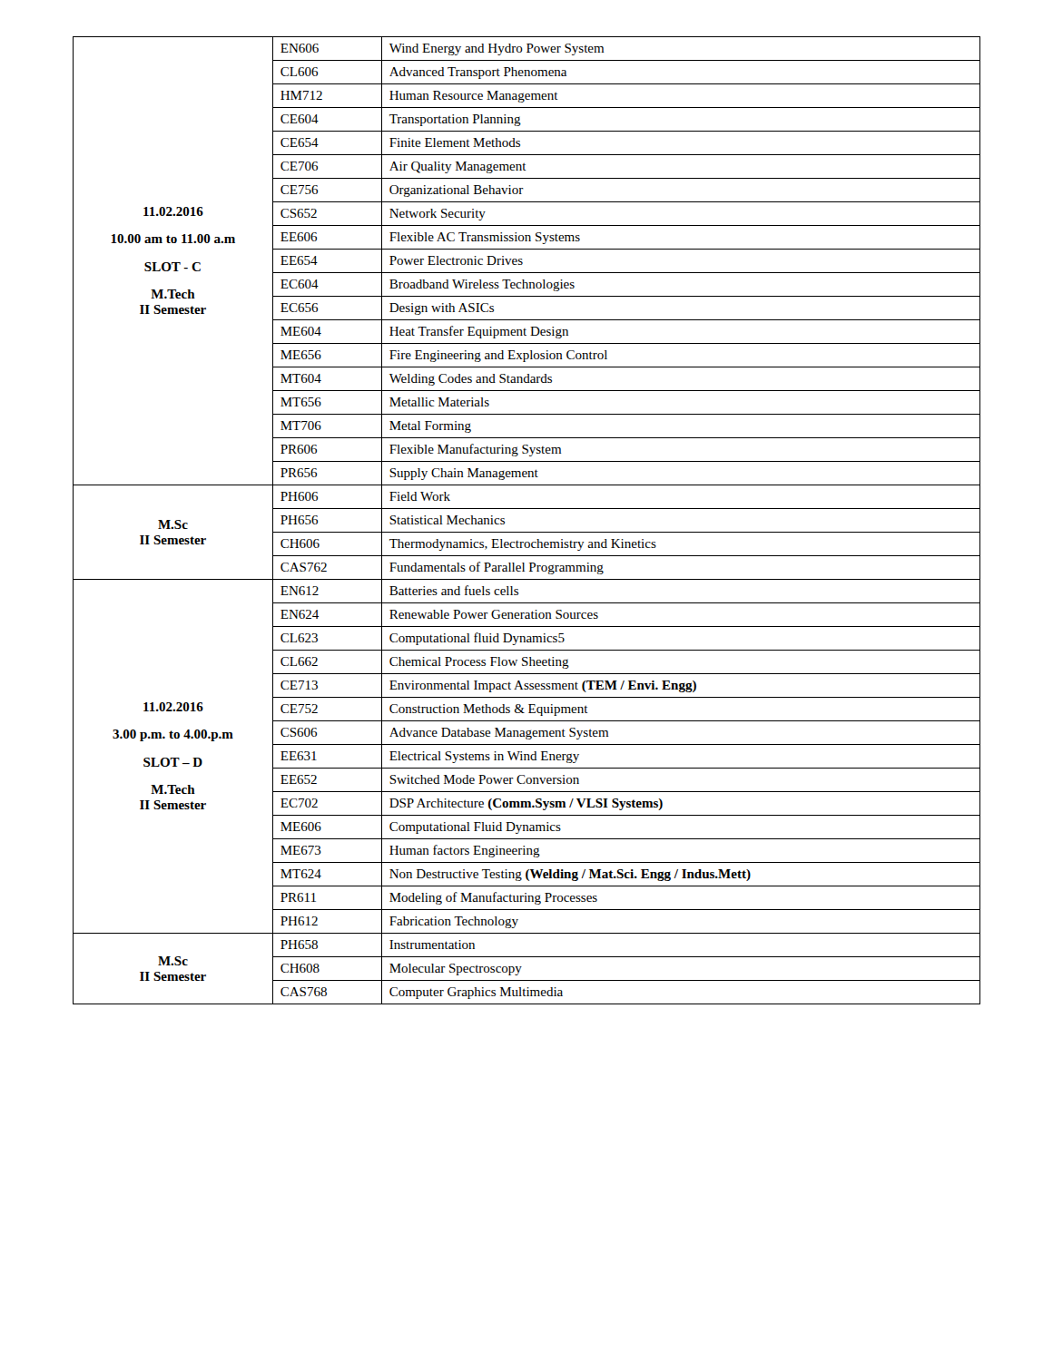| 11.02.2016 10.00 am to 11.00 a.m SLOT - C M.Tech II Semester | EN606 | Wind Energy and Hydro Power System |
| CL606 | Advanced Transport Phenomena |
| HM712 | Human Resource Management |
| CE604 | Transportation Planning |
| CE654 | Finite Element Methods |
| CE706 | Air Quality Management |
| CE756 | Organizational Behavior |
| CS652 | Network Security |
| EE606 | Flexible AC Transmission Systems |
| EE654 | Power Electronic Drives |
| EC604 | Broadband Wireless Technologies |
| EC656 | Design with ASICs |
| ME604 | Heat Transfer Equipment Design |
| ME656 | Fire Engineering and Explosion Control |
| MT604 | Welding Codes and Standards |
| MT656 | Metallic Materials |
| MT706 | Metal Forming |
| PR606 | Flexible Manufacturing System |
| PR656 | Supply Chain Management |
| M.Sc II Semester | PH606 | Field Work |
| PH656 | Statistical Mechanics |
| CH606 | Thermodynamics, Electrochemistry and Kinetics |
| CAS762 | Fundamentals of Parallel Programming |
| 11.02.2016 3.00 p.m. to 4.00.p.m SLOT – D M.Tech II Semester | EN612 | Batteries and fuels cells |
| EN624 | Renewable Power Generation Sources |
| CL623 | Computational fluid Dynamics5 |
| CL662 | Chemical Process Flow Sheeting |
| CE713 | Environmental Impact Assessment (TEM / Envi. Engg) |
| CE752 | Construction Methods & Equipment |
| CS606 | Advance Database Management System |
| EE631 | Electrical Systems in Wind Energy |
| EE652 | Switched Mode Power Conversion |
| EC702 | DSP Architecture (Comm.Sysm / VLSI Systems) |
| ME606 | Computational Fluid Dynamics |
| ME673 | Human factors Engineering |
| MT624 | Non Destructive Testing (Welding / Mat.Sci. Engg / Indus.Mett) |
| PR611 | Modeling of Manufacturing Processes |
| PH612 | Fabrication Technology |
| M.Sc II Semester | PH658 | Instrumentation |
| CH608 | Molecular Spectroscopy |
| CAS768 | Computer Graphics Multimedia |